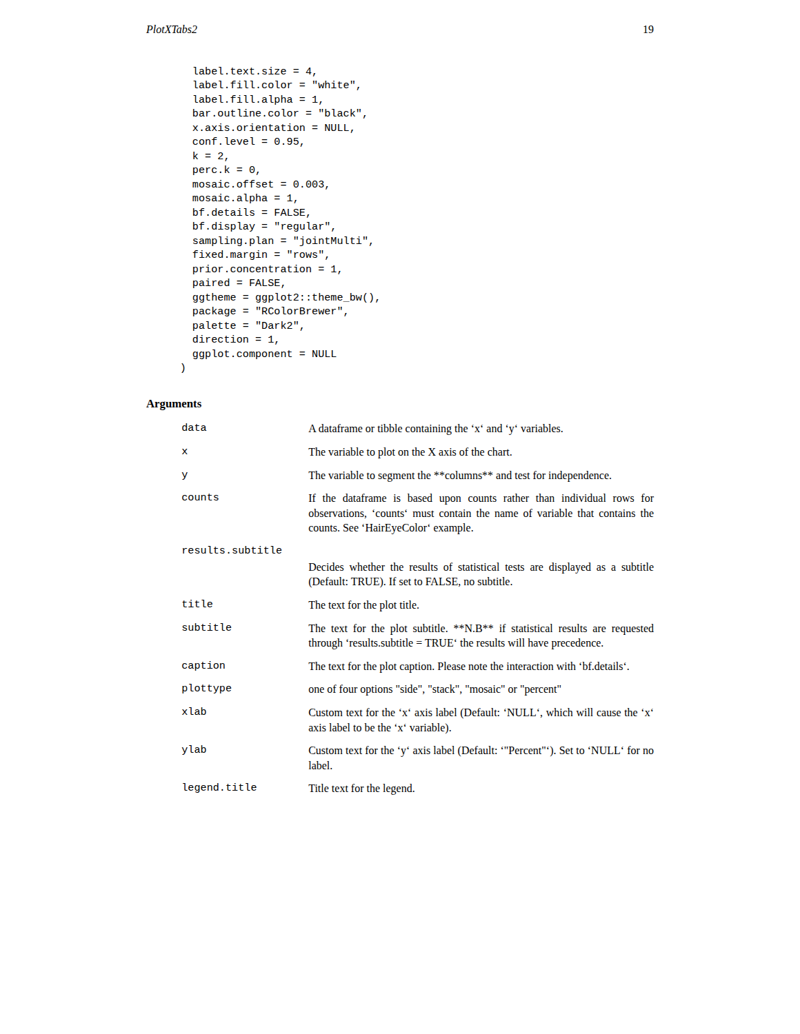PlotXTabs2 19
  label.text.size = 4,
  label.fill.color = "white",
  label.fill.alpha = 1,
  bar.outline.color = "black",
  x.axis.orientation = NULL,
  conf.level = 0.95,
  k = 2,
  perc.k = 0,
  mosaic.offset = 0.003,
  mosaic.alpha = 1,
  bf.details = FALSE,
  bf.display = "regular",
  sampling.plan = "jointMulti",
  fixed.margin = "rows",
  prior.concentration = 1,
  paired = FALSE,
  ggtheme = ggplot2::theme_bw(),
  package = "RColorBrewer",
  palette = "Dark2",
  direction = 1,
  ggplot.component = NULL
)
Arguments
data
A dataframe or tibble containing the ‘x‘ and ‘y‘ variables.
x
The variable to plot on the X axis of the chart.
y
The variable to segment the **columns** and test for independence.
counts
If the dataframe is based upon counts rather than individual rows for observations, ‘counts‘ must contain the name of variable that contains the counts. See ‘HairEyeColor‘ example.
results.subtitle
Decides whether the results of statistical tests are displayed as a subtitle (Default: TRUE). If set to FALSE, no subtitle.
title
The text for the plot title.
subtitle
The text for the plot subtitle. **N.B** if statistical results are requested through ‘results.subtitle = TRUE‘ the results will have precedence.
caption
The text for the plot caption. Please note the interaction with ‘bf.details‘.
plottype
one of four options "side", "stack", "mosaic" or "percent"
xlab
Custom text for the ‘x‘ axis label (Default: ‘NULL‘, which will cause the ‘x‘ axis label to be the ‘x‘ variable).
ylab
Custom text for the ‘y‘ axis label (Default: ‘"Percent"‘). Set to ‘NULL‘ for no label.
legend.title
Title text for the legend.